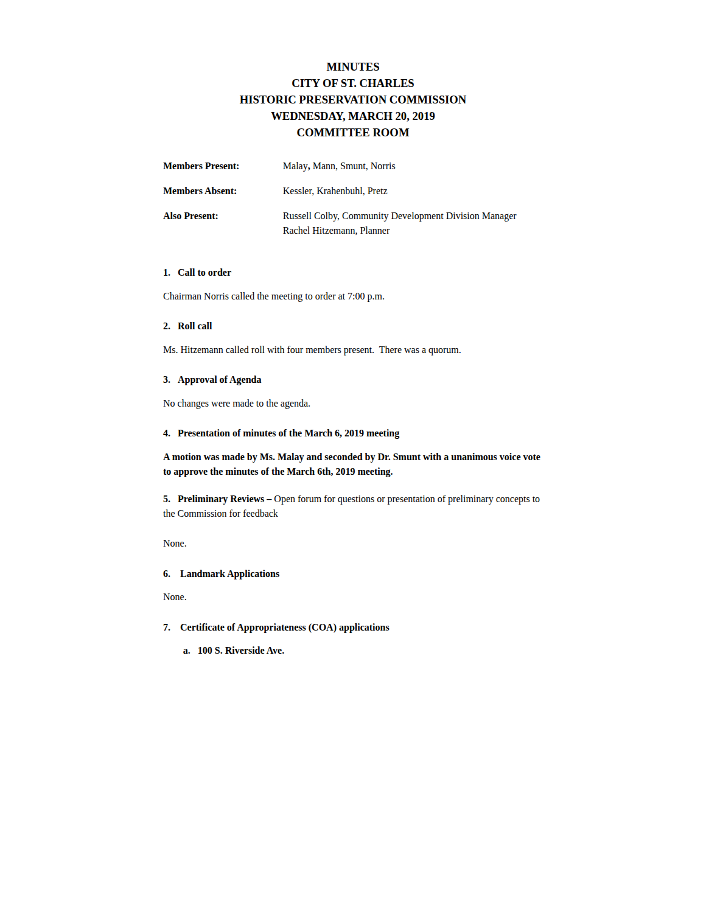MINUTES
CITY OF ST. CHARLES
HISTORIC PRESERVATION COMMISSION
WEDNESDAY, MARCH 20, 2019
COMMITTEE ROOM
| Members Present: | Malay , Mann, Smunt, Norris |
| Members Absent: | Kessler, Krahenbuhl, Pretz |
| Also Present: | Russell Colby, Community Development Division Manager Rachel Hitzemann, Planner |
1. Call to order
Chairman Norris called the meeting to order at 7:00 p.m.
2. Roll call
Ms. Hitzemann called roll with four members present. There was a quorum.
3. Approval of Agenda
No changes were made to the agenda.
4. Presentation of minutes of the March 6, 2019 meeting
A motion was made by Ms. Malay and seconded by Dr. Smunt with a unanimous voice vote to approve the minutes of the March 6th, 2019 meeting.
5. Preliminary Reviews – Open forum for questions or presentation of preliminary concepts to the Commission for feedback
None.
6. Landmark Applications
None.
7. Certificate of Appropriateness (COA) applications
a. 100 S. Riverside Ave.